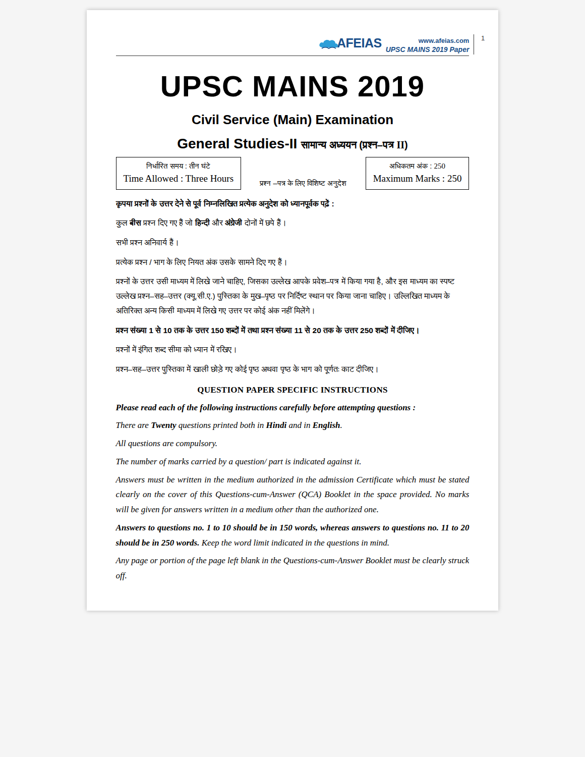1
AFEIAS
www.afeias.com
UPSC MAINS 2019 Paper
UPSC MAINS 2019
Civil Service (Main) Examination
General Studies-II सामान्य अध्ययन (प्रश्न–पत्र II)
निर्धारित समय : तीन घंटे
Time Allowed : Three Hours
प्रश्न –पत्र के लिए विशिष्ट अनुदेश
अधिकतम अंक : 250
Maximum Marks : 250
कृपया प्रश्नों के उत्तर देने से पूर्व निम्नलिखित प्रत्येक अनुदेश को ध्यानपूर्वक पढ़ें :
कुल बीस प्रश्न दिए गए हैं जो हिन्दी और अंग्रेजी दोनों में छपे हैं।
सभी प्रश्न अनिवार्य हैं।
प्रत्येक प्रश्न / भाग के लिए नियत अंक उसके सामने दिए गए हैं।
प्रश्नों के उत्तर उसी माध्यम में लिखे जाने चाहिए, जिसका उल्लेख आपके प्रवेश–पत्र में किया गया है, और इस माध्यम का स्पष्ट उल्लेख प्रश्न–सह–उत्तर (क्यू.सी.ए.) पुस्तिका के मुख–पृष्ठ पर निर्दिष्ट स्थान पर किया जाना चाहिए। उल्लिखित माध्यम के अतिरिक्त अन्य किसी माध्यम में लिखे गए उत्तर पर कोई अंक नहीं मिलेंगे।
प्रश्न संख्या 1 से 10 तक के उत्तर 150 शब्दों में तथा प्रश्न संख्या 11 से 20 तक के उत्तर 250 शब्दों में दीजिए।
प्रश्नों में इंगित शब्द सीमा को ध्यान में रखिए।
प्रश्न–सह–उत्तर पुस्तिका में खाली छोड़े गए कोई पृष्ठ अथवा पृष्ठ के भाग को पूर्णतः काट दीजिए।
QUESTION PAPER SPECIFIC INSTRUCTIONS
Please read each of the following instructions carefully before attempting questions :
There are Twenty questions printed both in Hindi and in English.
All questions are compulsory.
The number of marks carried by a question/ part is indicated against it.
Answers must be written in the medium authorized in the admission Certificate which must be stated clearly on the cover of this Questions-cum-Answer (QCA) Booklet in the space provided. No marks will be given for answers written in a medium other than the authorized one.
Answers to questions no. 1 to 10 should be in 150 words, whereas answers to questions no. 11 to 20 should be in 250 words. Keep the word limit indicated in the questions in mind.
Any page or portion of the page left blank in the Questions-cum-Answer Booklet must be clearly struck off.